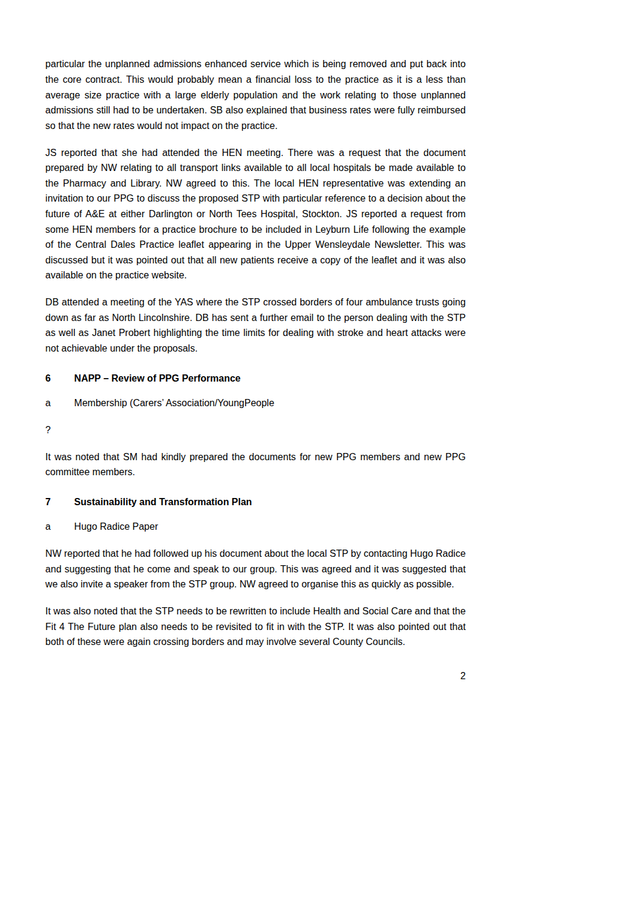particular the unplanned admissions enhanced service which is being removed and put back into the core contract. This would probably mean a financial loss to the practice as it is a less than average size practice with a large elderly population and the work relating to those unplanned admissions still had to be undertaken. SB also explained that business rates were fully reimbursed so that the new rates would not impact on the practice.
JS reported that she had attended the HEN meeting. There was a request that the document prepared by NW relating to all transport links available to all local hospitals be made available to the Pharmacy and Library. NW agreed to this. The local HEN representative was extending an invitation to our PPG to discuss the proposed STP with particular reference to a decision about the future of A&E at either Darlington or North Tees Hospital, Stockton. JS reported a request from some HEN members for a practice brochure to be included in Leyburn Life following the example of the Central Dales Practice leaflet appearing in the Upper Wensleydale Newsletter. This was discussed but it was pointed out that all new patients receive a copy of the leaflet and it was also available on the practice website.
DB attended a meeting of the YAS where the STP crossed borders of four ambulance trusts going down as far as North Lincolnshire. DB has sent a further email to the person dealing with the STP as well as Janet Probert highlighting the time limits for dealing with stroke and heart attacks were not achievable under the proposals.
6 NAPP – Review of PPG Performance
a Membership (Carers’ Association/YoungPeople
?
It was noted that SM had kindly prepared the documents for new PPG members and new PPG committee members.
7 Sustainability and Transformation Plan
a Hugo Radice Paper
NW reported that he had followed up his document about the local STP by contacting Hugo Radice and suggesting that he come and speak to our group. This was agreed and it was suggested that we also invite a speaker from the STP group. NW agreed to organise this as quickly as possible.
It was also noted that the STP needs to be rewritten to include Health and Social Care and that the Fit 4 The Future plan also needs to be revisited to fit in with the STP. It was also pointed out that both of these were again crossing borders and may involve several County Councils.
2